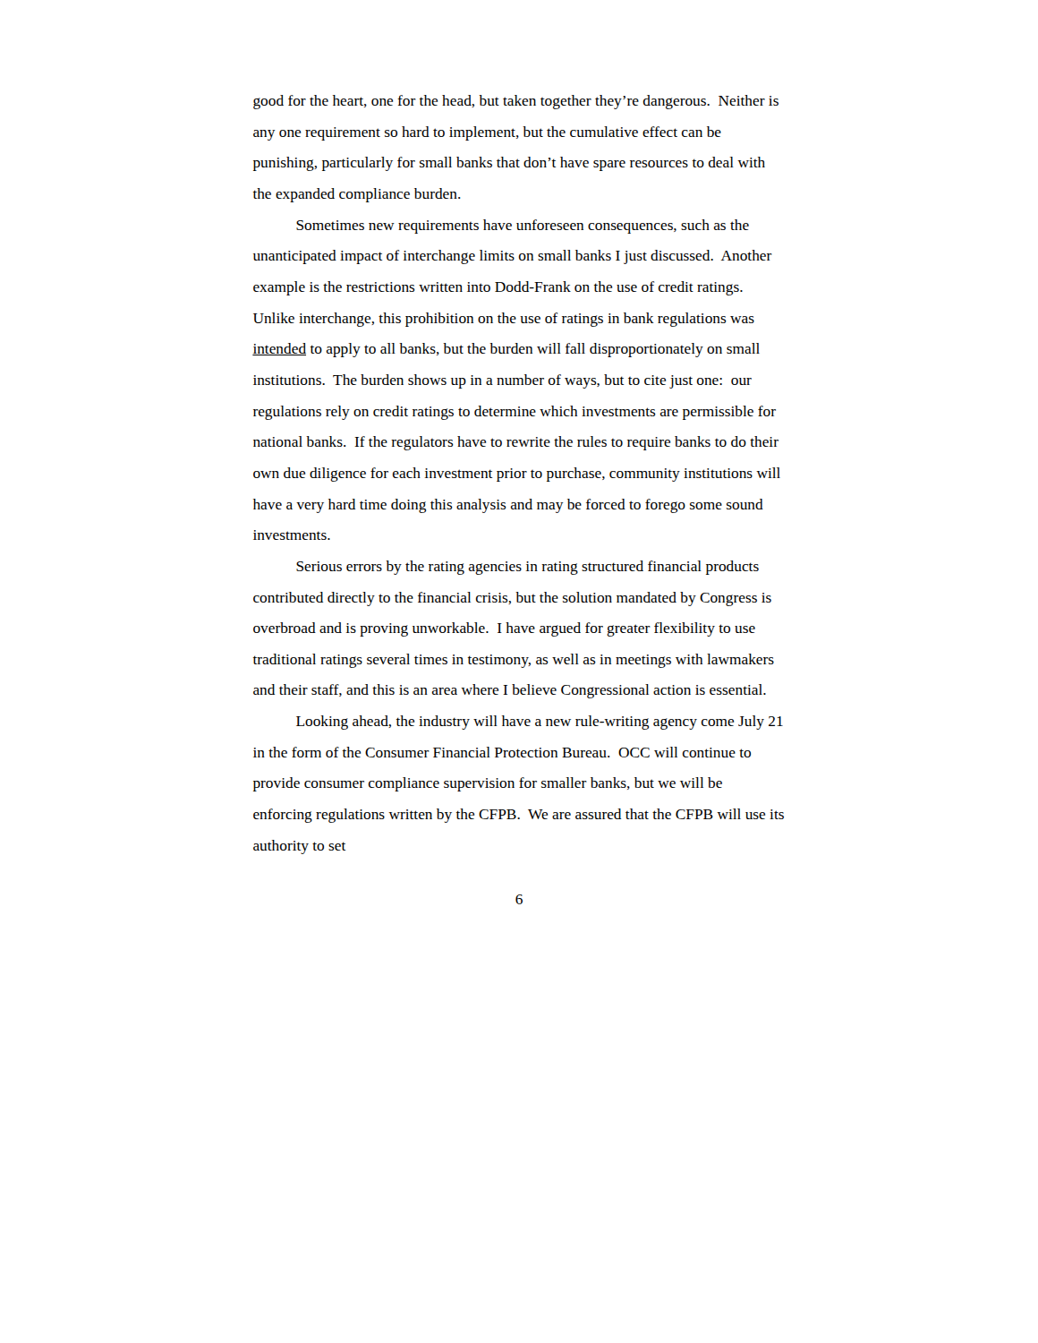good for the heart, one for the head, but taken together they’re dangerous. Neither is any one requirement so hard to implement, but the cumulative effect can be punishing, particularly for small banks that don’t have spare resources to deal with the expanded compliance burden.
Sometimes new requirements have unforeseen consequences, such as the unanticipated impact of interchange limits on small banks I just discussed. Another example is the restrictions written into Dodd-Frank on the use of credit ratings. Unlike interchange, this prohibition on the use of ratings in bank regulations was intended to apply to all banks, but the burden will fall disproportionately on small institutions. The burden shows up in a number of ways, but to cite just one: our regulations rely on credit ratings to determine which investments are permissible for national banks. If the regulators have to rewrite the rules to require banks to do their own due diligence for each investment prior to purchase, community institutions will have a very hard time doing this analysis and may be forced to forego some sound investments.
Serious errors by the rating agencies in rating structured financial products contributed directly to the financial crisis, but the solution mandated by Congress is overbroad and is proving unworkable. I have argued for greater flexibility to use traditional ratings several times in testimony, as well as in meetings with lawmakers and their staff, and this is an area where I believe Congressional action is essential.
Looking ahead, the industry will have a new rule-writing agency come July 21 in the form of the Consumer Financial Protection Bureau. OCC will continue to provide consumer compliance supervision for smaller banks, but we will be enforcing regulations written by the CFPB. We are assured that the CFPB will use its authority to set
6